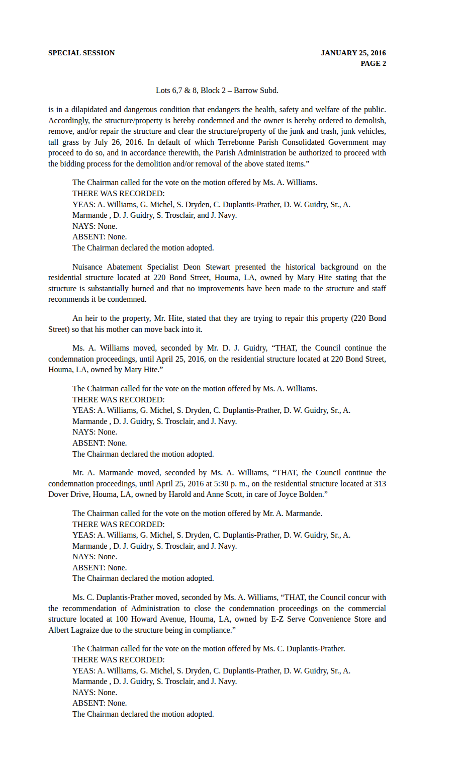SPECIAL SESSION
JANUARY 25, 2016
PAGE 2
Lots 6,7 & 8, Block 2 – Barrow Subd.
is in a dilapidated and dangerous condition that endangers the health, safety and welfare of the public. Accordingly, the structure/property is hereby condemned and the owner is hereby ordered to demolish, remove, and/or repair the structure and clear the structure/property of the junk and trash, junk vehicles, tall grass by July 26, 2016. In default of which Terrebonne Parish Consolidated Government may proceed to do so, and in accordance therewith, the Parish Administration be authorized to proceed with the bidding process for the demolition and/or removal of the above stated items.”
The Chairman called for the vote on the motion offered by Ms. A. Williams.
THERE WAS RECORDED:
YEAS: A. Williams, G. Michel, S. Dryden, C. Duplantis-Prather, D. W. Guidry, Sr., A.
Marmande , D. J. Guidry, S. Trosclair, and J. Navy.
NAYS: None.
ABSENT: None.
The Chairman declared the motion adopted.
Nuisance Abatement Specialist Deon Stewart presented the historical background on the residential structure located at 220 Bond Street, Houma, LA, owned by Mary Hite stating that the structure is substantially burned and that no improvements have been made to the structure and staff recommends it be condemned.
An heir to the property, Mr. Hite, stated that they are trying to repair this property (220 Bond Street) so that his mother can move back into it.
Ms. A. Williams moved, seconded by Mr. D. J. Guidry, “THAT, the Council continue the condemnation proceedings, until April 25, 2016, on the residential structure located at 220 Bond Street, Houma, LA, owned by Mary Hite.”
The Chairman called for the vote on the motion offered by Ms. A. Williams.
THERE WAS RECORDED:
YEAS: A. Williams, G. Michel, S. Dryden, C. Duplantis-Prather, D. W. Guidry, Sr., A.
Marmande , D. J. Guidry, S. Trosclair, and J. Navy.
NAYS: None.
ABSENT: None.
The Chairman declared the motion adopted.
Mr. A. Marmande moved, seconded by Ms. A. Williams, “THAT, the Council continue the condemnation proceedings, until April 25, 2016 at 5:30 p. m., on the residential structure located at 313 Dover Drive, Houma, LA, owned by Harold and Anne Scott, in care of Joyce Bolden.”
The Chairman called for the vote on the motion offered by Mr. A. Marmande.
THERE WAS RECORDED:
YEAS: A. Williams, G. Michel, S. Dryden, C. Duplantis-Prather, D. W. Guidry, Sr., A.
Marmande , D. J. Guidry, S. Trosclair, and J. Navy.
NAYS: None.
ABSENT: None.
The Chairman declared the motion adopted.
Ms. C. Duplantis-Prather moved, seconded by Ms. A. Williams, “THAT, the Council concur with the recommendation of Administration to close the condemnation proceedings on the commercial structure located at 100 Howard Avenue, Houma, LA, owned by E-Z Serve Convenience Store and Albert Lagraize due to the structure being in compliance.”
The Chairman called for the vote on the motion offered by Ms. C. Duplantis-Prather.
THERE WAS RECORDED:
YEAS: A. Williams, G. Michel, S. Dryden, C. Duplantis-Prather, D. W. Guidry, Sr., A.
Marmande , D. J. Guidry, S. Trosclair, and J. Navy.
NAYS: None.
ABSENT: None.
The Chairman declared the motion adopted.